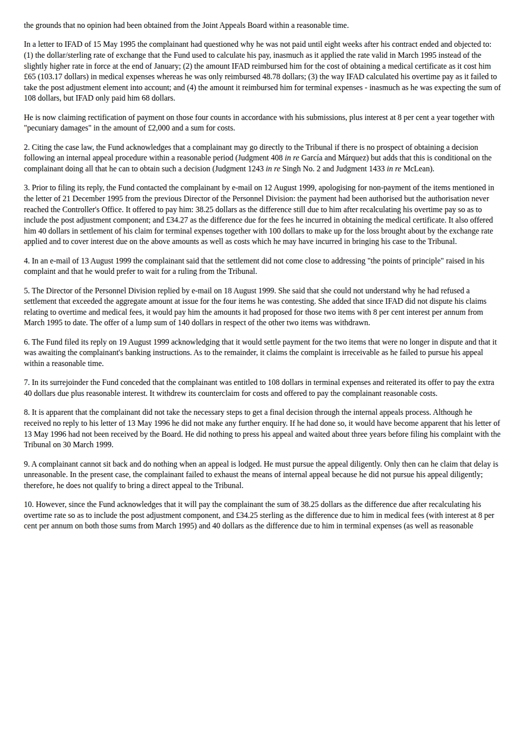the grounds that no opinion had been obtained from the Joint Appeals Board within a reasonable time.
In a letter to IFAD of 15 May 1995 the complainant had questioned why he was not paid until eight weeks after his contract ended and objected to: (1) the dollar/sterling rate of exchange that the Fund used to calculate his pay, inasmuch as it applied the rate valid in March 1995 instead of the slightly higher rate in force at the end of January; (2) the amount IFAD reimbursed him for the cost of obtaining a medical certificate as it cost him £65 (103.17 dollars) in medical expenses whereas he was only reimbursed 48.78 dollars; (3) the way IFAD calculated his overtime pay as it failed to take the post adjustment element into account; and (4) the amount it reimbursed him for terminal expenses - inasmuch as he was expecting the sum of 108 dollars, but IFAD only paid him 68 dollars.
He is now claiming rectification of payment on those four counts in accordance with his submissions, plus interest at 8 per cent a year together with "pecuniary damages" in the amount of £2,000 and a sum for costs.
2. Citing the case law, the Fund acknowledges that a complainant may go directly to the Tribunal if there is no prospect of obtaining a decision following an internal appeal procedure within a reasonable period (Judgment 408 in re García and Márquez) but adds that this is conditional on the complainant doing all that he can to obtain such a decision (Judgment 1243 in re Singh No. 2 and Judgment 1433 in re McLean).
3. Prior to filing its reply, the Fund contacted the complainant by e-mail on 12 August 1999, apologising for non-payment of the items mentioned in the letter of 21 December 1995 from the previous Director of the Personnel Division: the payment had been authorised but the authorisation never reached the Controller's Office. It offered to pay him: 38.25 dollars as the difference still due to him after recalculating his overtime pay so as to include the post adjustment component; and £34.27 as the difference due for the fees he incurred in obtaining the medical certificate. It also offered him 40 dollars in settlement of his claim for terminal expenses together with 100 dollars to make up for the loss brought about by the exchange rate applied and to cover interest due on the above amounts as well as costs which he may have incurred in bringing his case to the Tribunal.
4. In an e-mail of 13 August 1999 the complainant said that the settlement did not come close to addressing "the points of principle" raised in his complaint and that he would prefer to wait for a ruling from the Tribunal.
5. The Director of the Personnel Division replied by e-mail on 18 August 1999. She said that she could not understand why he had refused a settlement that exceeded the aggregate amount at issue for the four items he was contesting. She added that since IFAD did not dispute his claims relating to overtime and medical fees, it would pay him the amounts it had proposed for those two items with 8 per cent interest per annum from March 1995 to date. The offer of a lump sum of 140 dollars in respect of the other two items was withdrawn.
6. The Fund filed its reply on 19 August 1999 acknowledging that it would settle payment for the two items that were no longer in dispute and that it was awaiting the complainant's banking instructions. As to the remainder, it claims the complaint is irreceivable as he failed to pursue his appeal within a reasonable time.
7. In its surrejoinder the Fund conceded that the complainant was entitled to 108 dollars in terminal expenses and reiterated its offer to pay the extra 40 dollars due plus reasonable interest. It withdrew its counterclaim for costs and offered to pay the complainant reasonable costs.
8. It is apparent that the complainant did not take the necessary steps to get a final decision through the internal appeals process. Although he received no reply to his letter of 13 May 1996 he did not make any further enquiry. If he had done so, it would have become apparent that his letter of 13 May 1996 had not been received by the Board. He did nothing to press his appeal and waited about three years before filing his complaint with the Tribunal on 30 March 1999.
9. A complainant cannot sit back and do nothing when an appeal is lodged. He must pursue the appeal diligently. Only then can he claim that delay is unreasonable. In the present case, the complainant failed to exhaust the means of internal appeal because he did not pursue his appeal diligently; therefore, he does not qualify to bring a direct appeal to the Tribunal.
10. However, since the Fund acknowledges that it will pay the complainant the sum of 38.25 dollars as the difference due after recalculating his overtime rate so as to include the post adjustment component, and £34.25 sterling as the difference due to him in medical fees (with interest at 8 per cent per annum on both those sums from March 1995) and 40 dollars as the difference due to him in terminal expenses (as well as reasonable